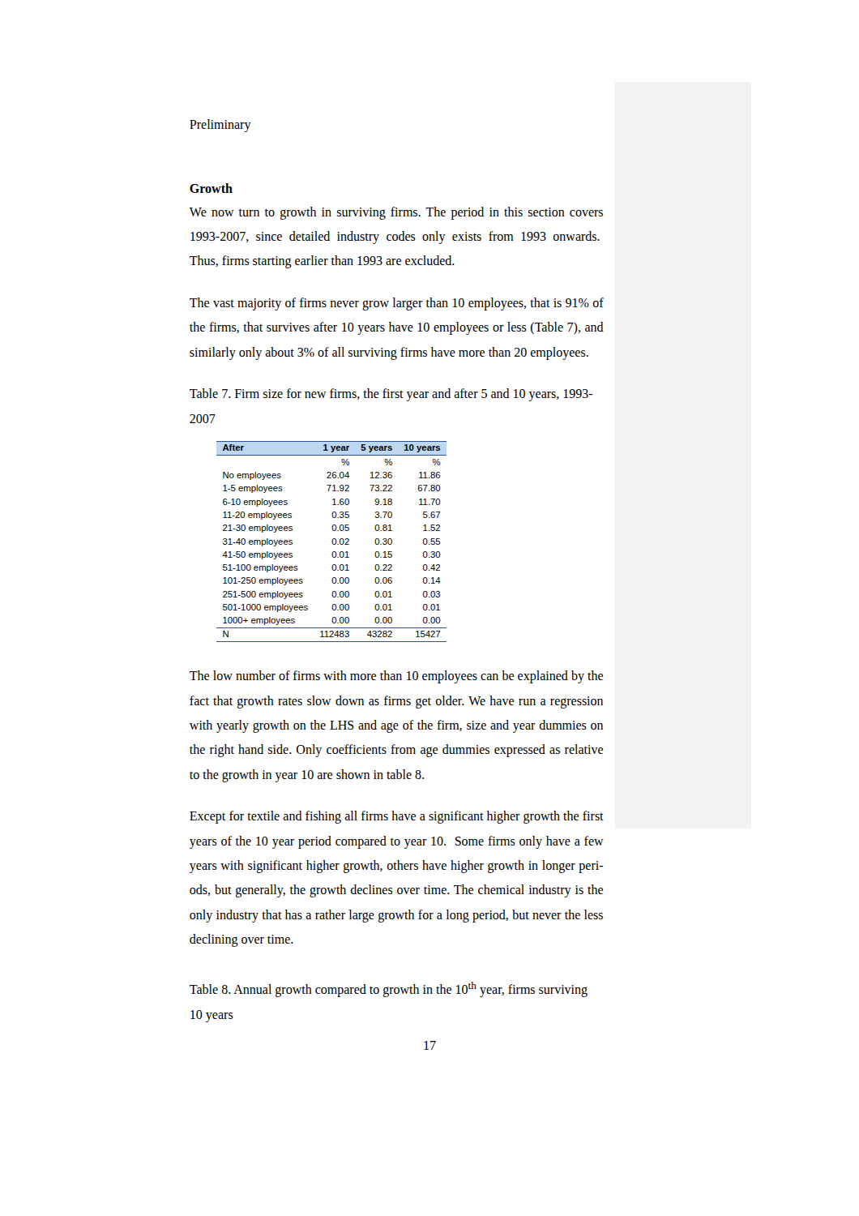Preliminary
Growth
We now turn to growth in surviving firms. The period in this section covers 1993-2007, since detailed industry codes only exists from 1993 onwards. Thus, firms starting earlier than 1993 are excluded.
The vast majority of firms never grow larger than 10 employees, that is 91% of the firms, that survives after 10 years have 10 employees or less (Table 7), and similarly only about 3% of all surviving firms have more than 20 employees.
Table 7. Firm size for new firms, the first year and after 5 and 10 years, 1993-2007
| After | 1 year | 5 years | 10 years |
| --- | --- | --- | --- |
| | % | % | % |
| No employees | 26.04 | 12.36 | 11.86 |
| 1-5 employees | 71.92 | 73.22 | 67.80 |
| 6-10 employees | 1.60 | 9.18 | 11.70 |
| 11-20 employees | 0.35 | 3.70 | 5.67 |
| 21-30 employees | 0.05 | 0.81 | 1.52 |
| 31-40 employees | 0.02 | 0.30 | 0.55 |
| 41-50 employees | 0.01 | 0.15 | 0.30 |
| 51-100 employees | 0.01 | 0.22 | 0.42 |
| 101-250 employees | 0.00 | 0.06 | 0.14 |
| 251-500 employees | 0.00 | 0.01 | 0.03 |
| 501-1000 employees | 0.00 | 0.01 | 0.01 |
| 1000+ employees | 0.00 | 0.00 | 0.00 |
| N | 112483 | 43282 | 15427 |
The low number of firms with more than 10 employees can be explained by the fact that growth rates slow down as firms get older. We have run a regression with yearly growth on the LHS and age of the firm, size and year dummies on the right hand side. Only coefficients from age dummies expressed as relative to the growth in year 10 are shown in table 8.
Except for textile and fishing all firms have a significant higher growth the first years of the 10 year period compared to year 10. Some firms only have a few years with significant higher growth, others have higher growth in longer periods, but generally, the growth declines over time. The chemical industry is the only industry that has a rather large growth for a long period, but never the less declining over time.
Table 8. Annual growth compared to growth in the 10th year, firms surviving 10 years
17